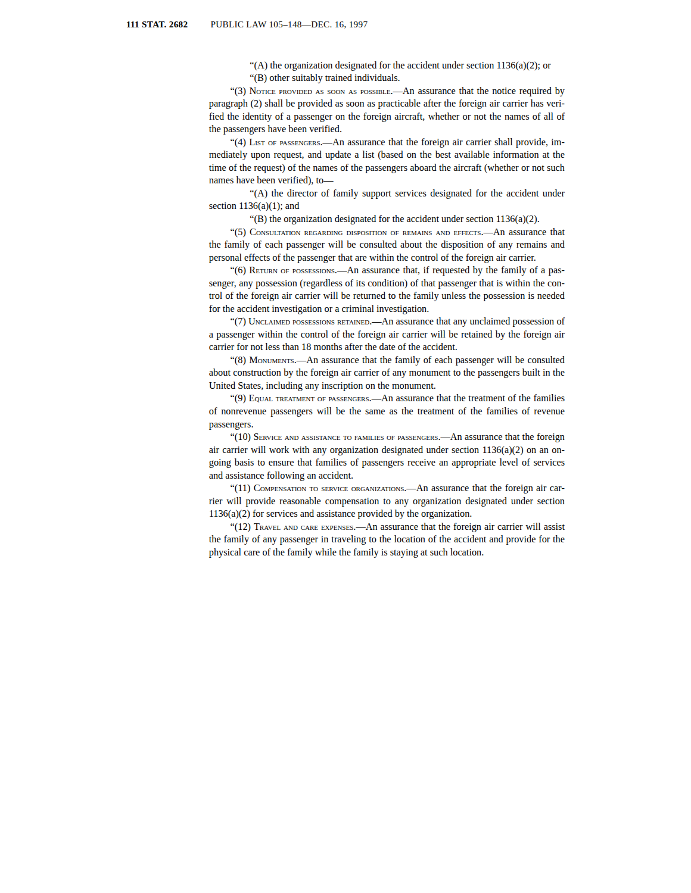111 STAT. 2682 PUBLIC LAW 105–148—DEC. 16, 1997
“(A) the organization designated for the accident under section 1136(a)(2); or
“(B) other suitably trained individuals.
“(3) Notice provided as soon as possible.—An assurance that the notice required by paragraph (2) shall be provided as soon as practicable after the foreign air carrier has verified the identity of a passenger on the foreign aircraft, whether or not the names of all of the passengers have been verified.
“(4) List of passengers.—An assurance that the foreign air carrier shall provide, immediately upon request, and update a list (based on the best available information at the time of the request) of the names of the passengers aboard the aircraft (whether or not such names have been verified), to—
“(A) the director of family support services designated for the accident under section 1136(a)(1); and
“(B) the organization designated for the accident under section 1136(a)(2).
“(5) Consultation regarding disposition of remains and effects.—An assurance that the family of each passenger will be consulted about the disposition of any remains and personal effects of the passenger that are within the control of the foreign air carrier.
“(6) Return of possessions.—An assurance that, if requested by the family of a passenger, any possession (regardless of its condition) of that passenger that is within the control of the foreign air carrier will be returned to the family unless the possession is needed for the accident investigation or a criminal investigation.
“(7) Unclaimed possessions retained.—An assurance that any unclaimed possession of a passenger within the control of the foreign air carrier will be retained by the foreign air carrier for not less than 18 months after the date of the accident.
“(8) Monuments.—An assurance that the family of each passenger will be consulted about construction by the foreign air carrier of any monument to the passengers built in the United States, including any inscription on the monument.
“(9) Equal treatment of passengers.—An assurance that the treatment of the families of nonrevenue passengers will be the same as the treatment of the families of revenue passengers.
“(10) Service and assistance to families of passengers.—An assurance that the foreign air carrier will work with any organization designated under section 1136(a)(2) on an ongoing basis to ensure that families of passengers receive an appropriate level of services and assistance following an accident.
“(11) Compensation to service organizations.—An assurance that the foreign air carrier will provide reasonable compensation to any organization designated under section 1136(a)(2) for services and assistance provided by the organization.
“(12) Travel and care expenses.—An assurance that the foreign air carrier will assist the family of any passenger in traveling to the location of the accident and provide for the physical care of the family while the family is staying at such location.